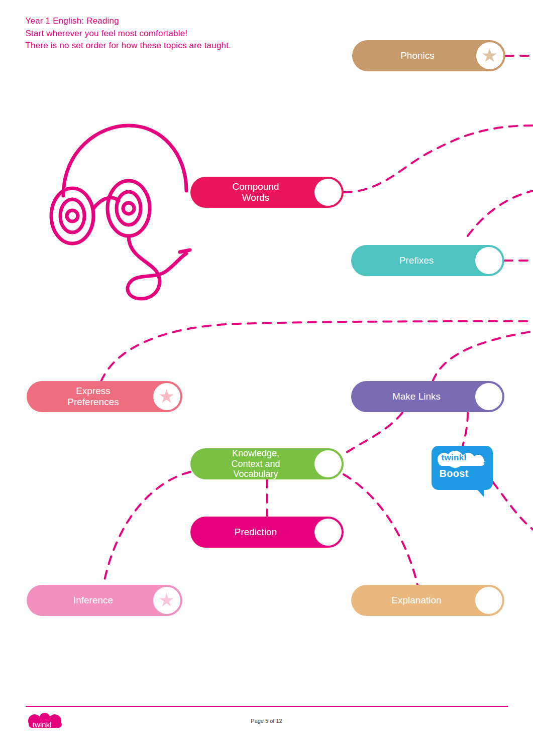Year 1 English: Reading
Start wherever you feel most comfortable!
There is no set order for how these topics are taught.
Phonics
Compound
Words
Prefixes
Express
Preferences
Make Links
Knowledge,
Context and
Vocabulary
Prediction
Inference
Explanation
twinkl
Boost
Page 5 of 12
twinkl